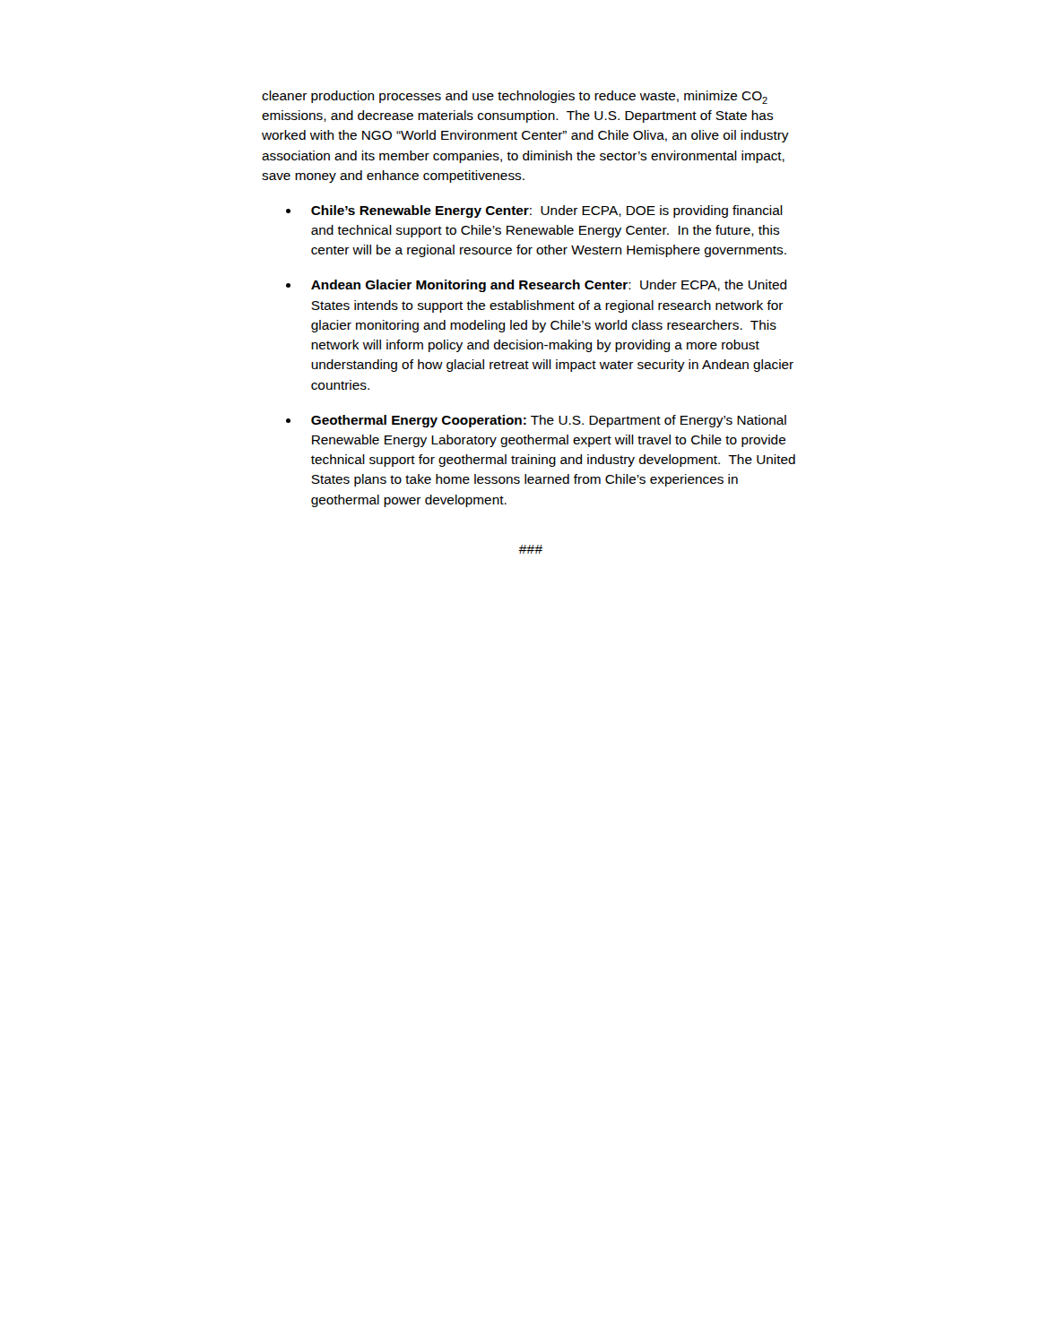cleaner production processes and use technologies to reduce waste, minimize CO2 emissions, and decrease materials consumption. The U.S. Department of State has worked with the NGO “World Environment Center” and Chile Oliva, an olive oil industry association and its member companies, to diminish the sector’s environmental impact, save money and enhance competitiveness.
Chile’s Renewable Energy Center: Under ECPA, DOE is providing financial and technical support to Chile’s Renewable Energy Center. In the future, this center will be a regional resource for other Western Hemisphere governments.
Andean Glacier Monitoring and Research Center: Under ECPA, the United States intends to support the establishment of a regional research network for glacier monitoring and modeling led by Chile’s world class researchers. This network will inform policy and decision-making by providing a more robust understanding of how glacial retreat will impact water security in Andean glacier countries.
Geothermal Energy Cooperation: The U.S. Department of Energy’s National Renewable Energy Laboratory geothermal expert will travel to Chile to provide technical support for geothermal training and industry development. The United States plans to take home lessons learned from Chile’s experiences in geothermal power development.
###